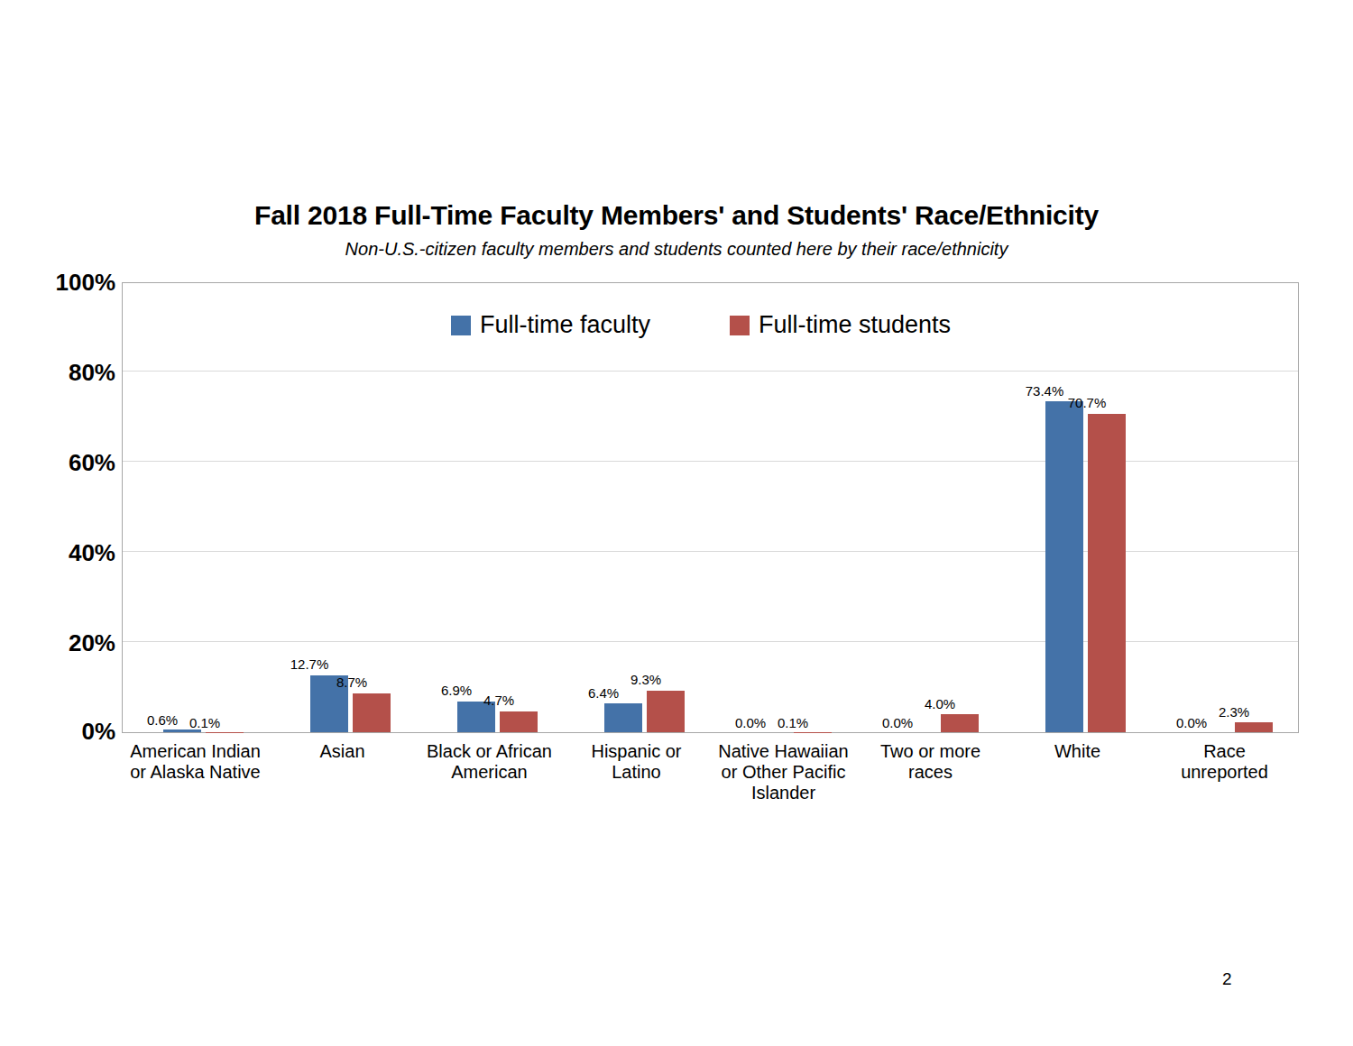Fall 2018 Full-Time Faculty Members' and Students' Race/Ethnicity
Non-U.S.-citizen faculty members and students counted here by their race/ethnicity
100%
80%
60%
40%
20%
0%
0.6%
0.1%
12.7%
8.7%
6.9%
4.7%
6.4%
9.3%
0.0%
0.1%
0.0%
4.0%
73.4%
70.7%
0.0%
2.3%
Full-time faculty Full-time students
American Indian
or Alaska Native
Asian
Black or African
American
Hispanic or
Latino
Native Hawaiian
or Other Pacific
Islander
Two or more
races
White
Race
unreported
2